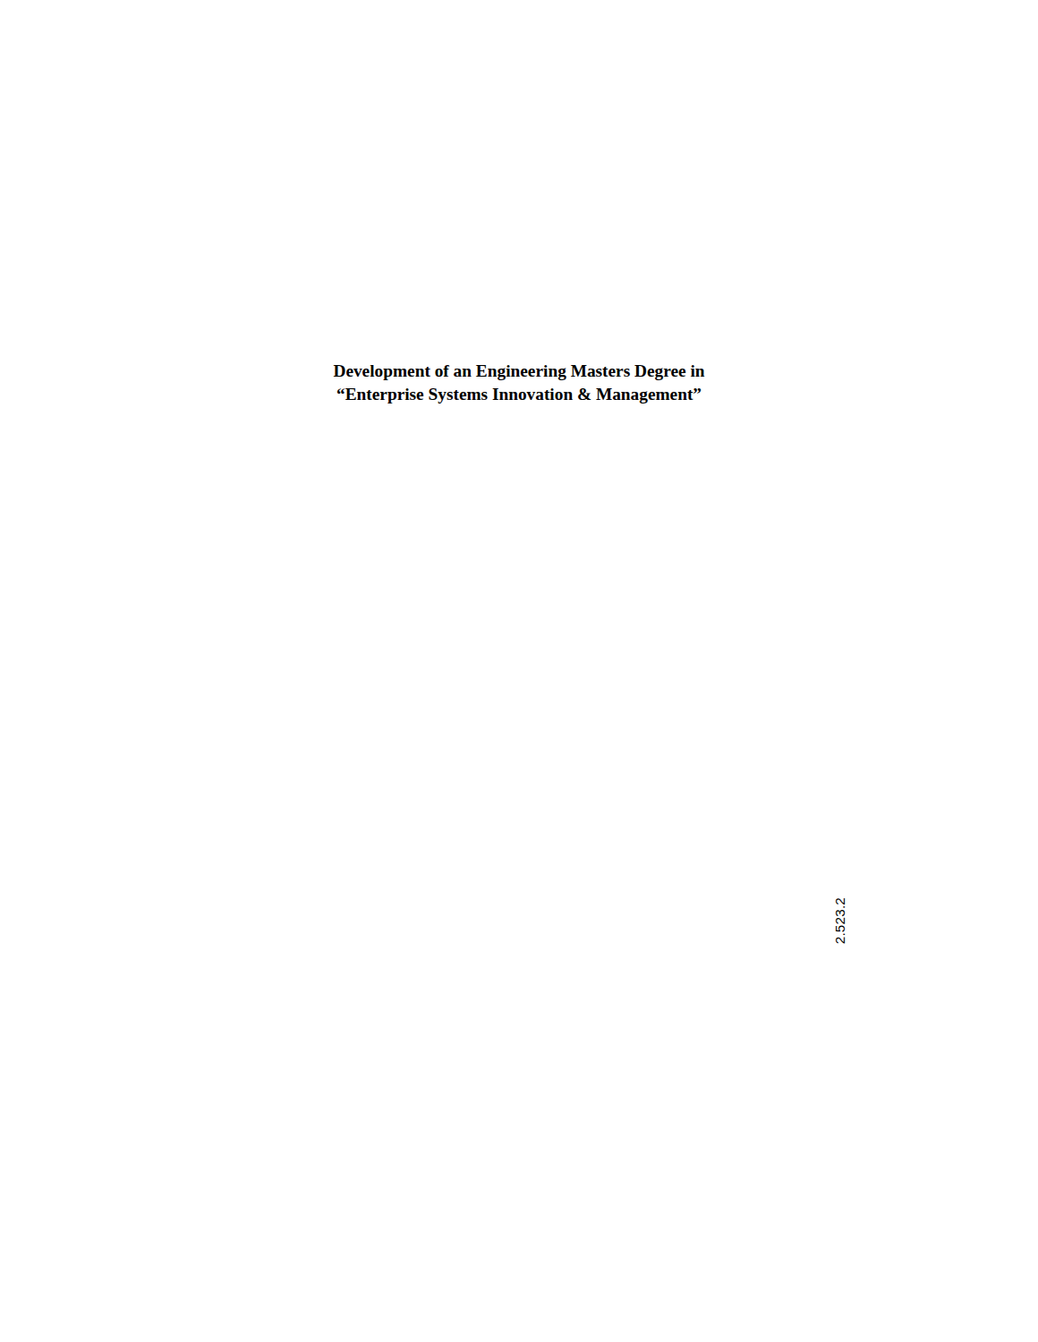Development of an Engineering Masters Degree in “Enterprise Systems Innovation & Management”
Page 12.523.2